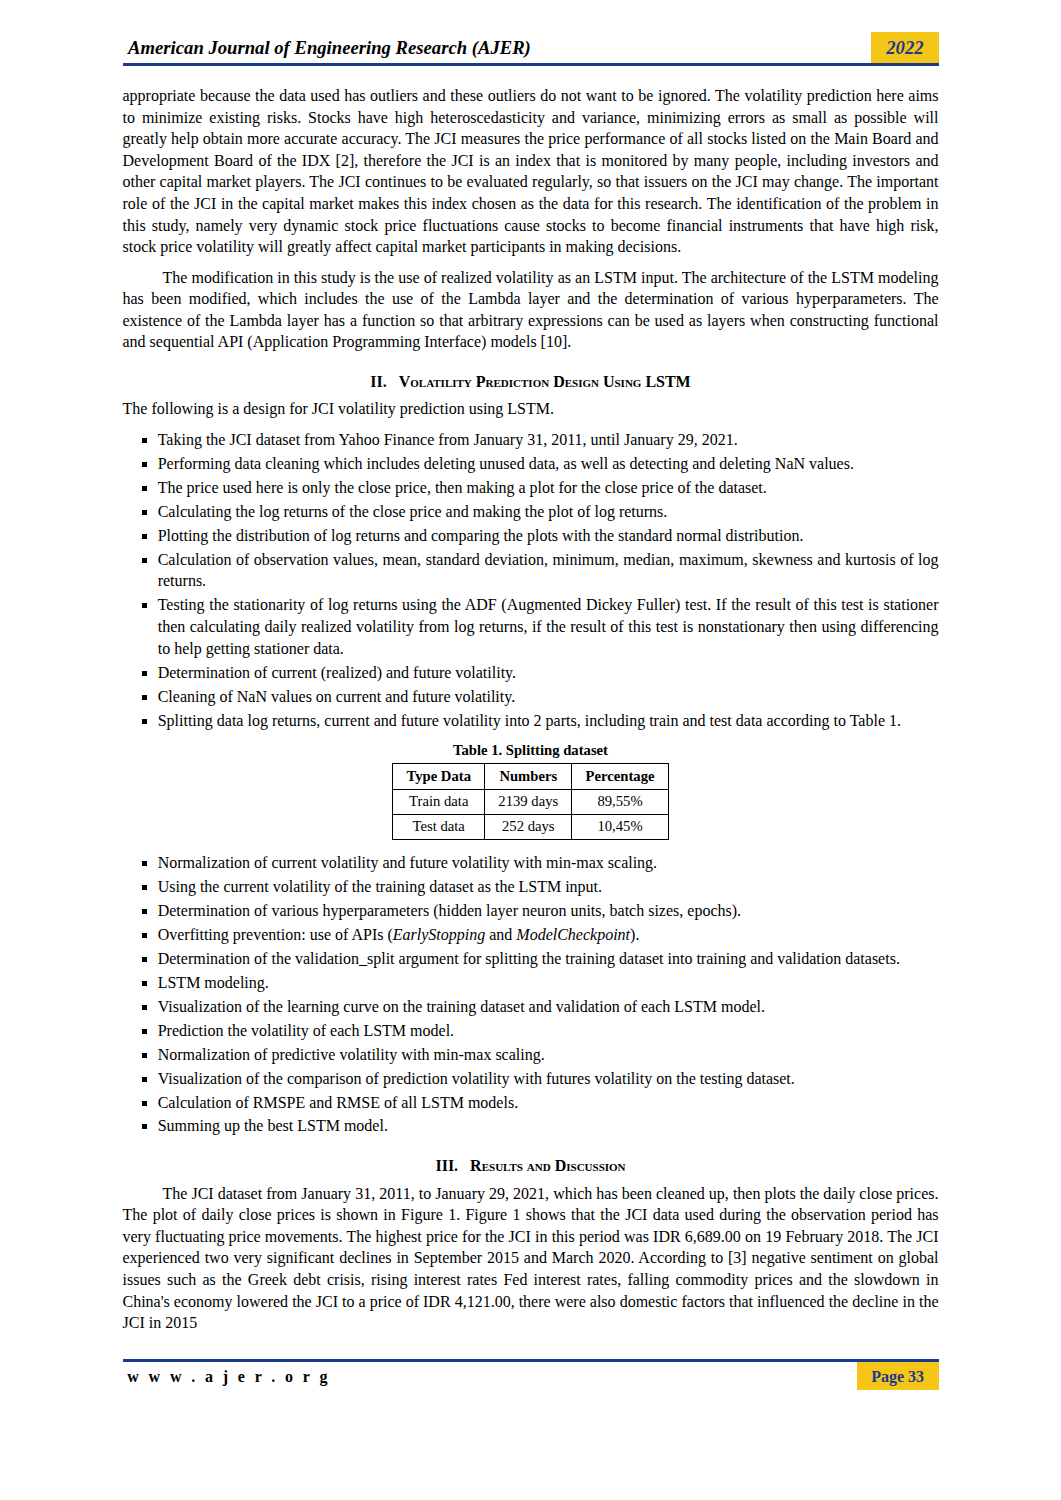American Journal of Engineering Research (AJER)
2022
appropriate because the data used has outliers and these outliers do not want to be ignored. The volatility prediction here aims to minimize existing risks. Stocks have high heteroscedasticity and variance, minimizing errors as small as possible will greatly help obtain more accurate accuracy. The JCI measures the price performance of all stocks listed on the Main Board and Development Board of the IDX [2], therefore the JCI is an index that is monitored by many people, including investors and other capital market players. The JCI continues to be evaluated regularly, so that issuers on the JCI may change. The important role of the JCI in the capital market makes this index chosen as the data for this research. The identification of the problem in this study, namely very dynamic stock price fluctuations cause stocks to become financial instruments that have high risk, stock price volatility will greatly affect capital market participants in making decisions.
The modification in this study is the use of realized volatility as an LSTM input. The architecture of the LSTM modeling has been modified, which includes the use of the Lambda layer and the determination of various hyperparameters. The existence of the Lambda layer has a function so that arbitrary expressions can be used as layers when constructing functional and sequential API (Application Programming Interface) models [10].
II. Volatility Prediction Design Using LSTM
The following is a design for JCI volatility prediction using LSTM.
Taking the JCI dataset from Yahoo Finance from January 31, 2011, until January 29, 2021.
Performing data cleaning which includes deleting unused data, as well as detecting and deleting NaN values.
The price used here is only the close price, then making a plot for the close price of the dataset.
Calculating the log returns of the close price and making the plot of log returns.
Plotting the distribution of log returns and comparing the plots with the standard normal distribution.
Calculation of observation values, mean, standard deviation, minimum, median, maximum, skewness and kurtosis of log returns.
Testing the stationarity of log returns using the ADF (Augmented Dickey Fuller) test. If the result of this test is stationer then calculating daily realized volatility from log returns, if the result of this test is nonstationary then using differencing to help getting stationer data.
Determination of current (realized) and future volatility.
Cleaning of NaN values on current and future volatility.
Splitting data log returns, current and future volatility into 2 parts, including train and test data according to Table 1.
Table 1. Splitting dataset
| Type Data | Numbers | Percentage |
| --- | --- | --- |
| Train data | 2139 days | 89,55% |
| Test data | 252 days | 10,45% |
Normalization of current volatility and future volatility with min-max scaling.
Using the current volatility of the training dataset as the LSTM input.
Determination of various hyperparameters (hidden layer neuron units, batch sizes, epochs).
Overfitting prevention: use of APIs (EarlyStopping and ModelCheckpoint).
Determination of the validation_split argument for splitting the training dataset into training and validation datasets.
LSTM modeling.
Visualization of the learning curve on the training dataset and validation of each LSTM model.
Prediction the volatility of each LSTM model.
Normalization of predictive volatility with min-max scaling.
Visualization of the comparison of prediction volatility with futures volatility on the testing dataset.
Calculation of RMSPE and RMSE of all LSTM models.
Summing up the best LSTM model.
III. Results and Discussion
The JCI dataset from January 31, 2011, to January 29, 2021, which has been cleaned up, then plots the daily close prices. The plot of daily close prices is shown in Figure 1. Figure 1 shows that the JCI data used during the observation period has very fluctuating price movements. The highest price for the JCI in this period was IDR 6,689.00 on 19 February 2018. The JCI experienced two very significant declines in September 2015 and March 2020. According to [3] negative sentiment on global issues such as the Greek debt crisis, rising interest rates Fed interest rates, falling commodity prices and the slowdown in China's economy lowered the JCI to a price of IDR 4,121.00, there were also domestic factors that influenced the decline in the JCI in 2015
w w w . a j e r . o r g
Page 33